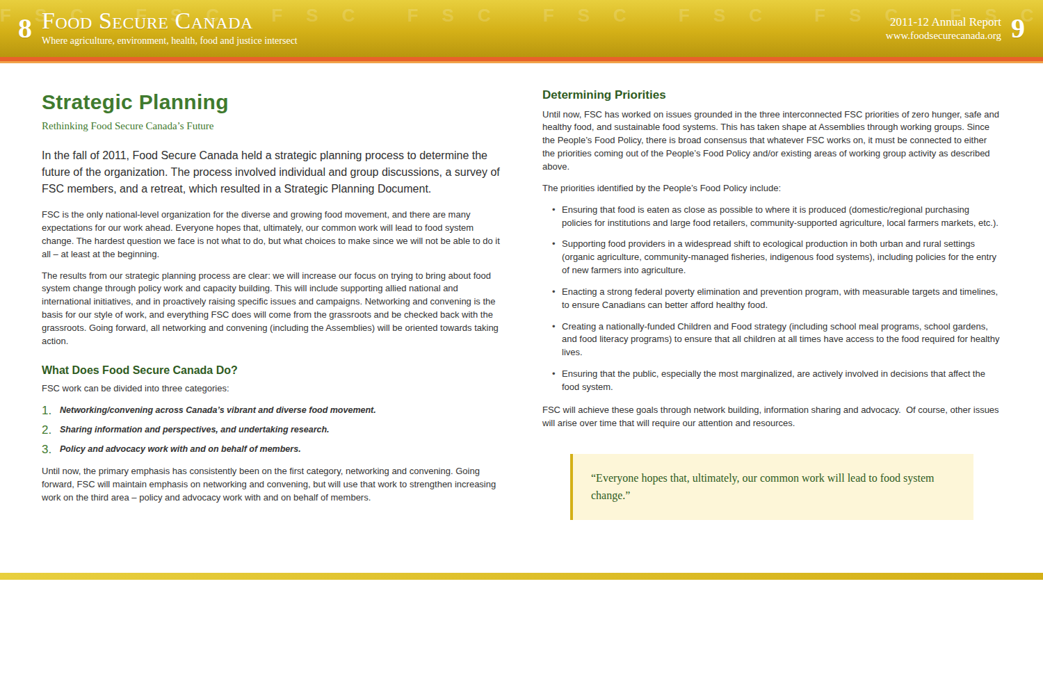8
Food Secure Canada
Where agriculture, environment, health, food and justice intersect
2011-12 Annual Report
www.foodsecurecanada.org
9
Strategic Planning
Rethinking Food Secure Canada’s Future
In the fall of 2011, Food Secure Canada held a strategic planning process to determine the future of the organization. The process involved individual and group discussions, a survey of FSC members, and a retreat, which resulted in a Strategic Planning Document.
FSC is the only national-level organization for the diverse and growing food movement, and there are many expectations for our work ahead. Everyone hopes that, ultimately, our common work will lead to food system change. The hardest question we face is not what to do, but what choices to make since we will not be able to do it all – at least at the beginning.
The results from our strategic planning process are clear: we will increase our focus on trying to bring about food system change through policy work and capacity building. This will include supporting allied national and international initiatives, and in proactively raising specific issues and campaigns. Networking and convening is the basis for our style of work, and everything FSC does will come from the grassroots and be checked back with the grassroots. Going forward, all networking and convening (including the Assemblies) will be oriented towards taking action.
What Does Food Secure Canada Do?
FSC work can be divided into three categories:
Networking/convening across Canada’s vibrant and diverse food movement.
Sharing information and perspectives, and undertaking research.
Policy and advocacy work with and on behalf of members.
Until now, the primary emphasis has consistently been on the first category, networking and convening. Going forward, FSC will maintain emphasis on networking and convening, but will use that work to strengthen increasing work on the third area – policy and advocacy work with and on behalf of members.
Determining Priorities
Until now, FSC has worked on issues grounded in the three interconnected FSC priorities of zero hunger, safe and healthy food, and sustainable food systems. This has taken shape at Assemblies through working groups. Since the People’s Food Policy, there is broad consensus that whatever FSC works on, it must be connected to either the priorities coming out of the People’s Food Policy and/or existing areas of working group activity as described above.
The priorities identified by the People’s Food Policy include:
Ensuring that food is eaten as close as possible to where it is produced (domestic/regional purchasing policies for institutions and large food retailers, community-supported agriculture, local farmers markets, etc.).
Supporting food providers in a widespread shift to ecological production in both urban and rural settings (organic agriculture, community-managed fisheries, indigenous food systems), including policies for the entry of new farmers into agriculture.
Enacting a strong federal poverty elimination and prevention program, with measurable targets and timelines, to ensure Canadians can better afford healthy food.
Creating a nationally-funded Children and Food strategy (including school meal programs, school gardens, and food literacy programs) to ensure that all children at all times have access to the food required for healthy lives.
Ensuring that the public, especially the most marginalized, are actively involved in decisions that affect the food system.
FSC will achieve these goals through network building, information sharing and advocacy. Of course, other issues will arise over time that will require our attention and resources.
“Everyone hopes that, ultimately, our common work will lead to food system change.”